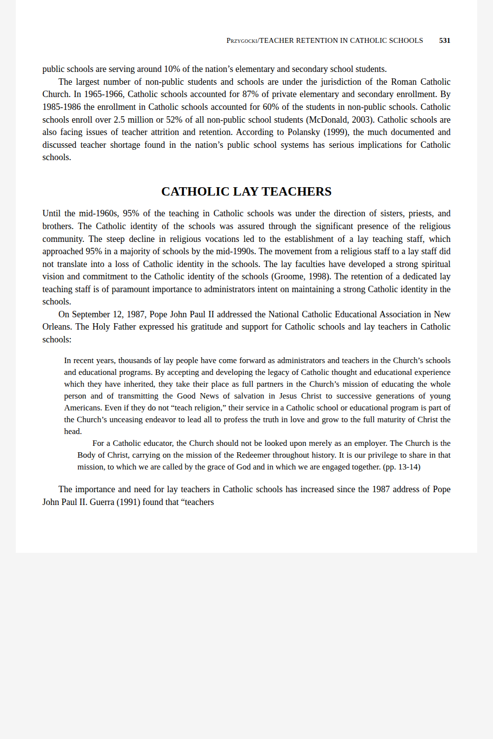Przygocki/TEACHER RETENTION IN CATHOLIC SCHOOLS 531
public schools are serving around 10% of the nation’s elementary and secondary school students.
The largest number of non-public students and schools are under the jurisdiction of the Roman Catholic Church. In 1965-1966, Catholic schools accounted for 87% of private elementary and secondary enrollment. By 1985-1986 the enrollment in Catholic schools accounted for 60% of the students in non-public schools. Catholic schools enroll over 2.5 million or 52% of all non-public school students (McDonald, 2003). Catholic schools are also facing issues of teacher attrition and retention. According to Polansky (1999), the much documented and discussed teacher shortage found in the nation’s public school systems has serious implications for Catholic schools.
CATHOLIC LAY TEACHERS
Until the mid-1960s, 95% of the teaching in Catholic schools was under the direction of sisters, priests, and brothers. The Catholic identity of the schools was assured through the significant presence of the religious community. The steep decline in religious vocations led to the establishment of a lay teaching staff, which approached 95% in a majority of schools by the mid-1990s. The movement from a religious staff to a lay staff did not translate into a loss of Catholic identity in the schools. The lay faculties have developed a strong spiritual vision and commitment to the Catholic identity of the schools (Groome, 1998). The retention of a dedicated lay teaching staff is of paramount importance to administrators intent on maintaining a strong Catholic identity in the schools.
On September 12, 1987, Pope John Paul II addressed the National Catholic Educational Association in New Orleans. The Holy Father expressed his gratitude and support for Catholic schools and lay teachers in Catholic schools:
In recent years, thousands of lay people have come forward as administrators and teachers in the Church’s schools and educational programs. By accepting and developing the legacy of Catholic thought and educational experience which they have inherited, they take their place as full partners in the Church’s mission of educating the whole person and of transmitting the Good News of salvation in Jesus Christ to successive generations of young Americans. Even if they do not “teach religion,” their service in a Catholic school or educational program is part of the Church’s unceasing endeavor to lead all to profess the truth in love and grow to the full maturity of Christ the head.
For a Catholic educator, the Church should not be looked upon merely as an employer. The Church is the Body of Christ, carrying on the mission of the Redeemer throughout history. It is our privilege to share in that mission, to which we are called by the grace of God and in which we are engaged together. (pp. 13-14)
The importance and need for lay teachers in Catholic schools has increased since the 1987 address of Pope John Paul II. Guerra (1991) found that “teachers